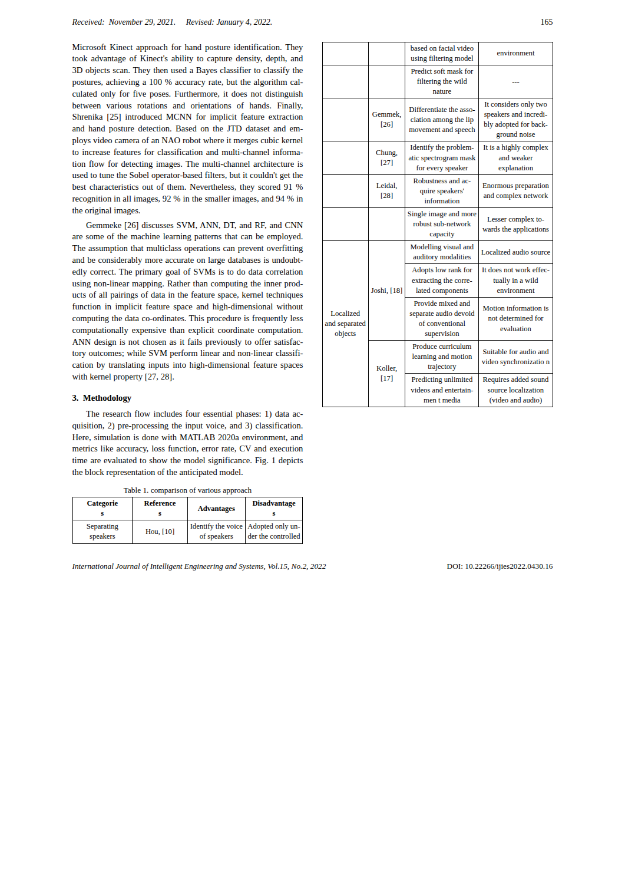Received: November 29, 2021. Revised: January 4, 2022.
165
Microsoft Kinect approach for hand posture identification. They took advantage of Kinect's ability to capture density, depth, and 3D objects scan. They then used a Bayes classifier to classify the postures, achieving a 100 % accuracy rate, but the algorithm calculated only for five poses. Furthermore, it does not distinguish between various rotations and orientations of hands. Finally, Shrenika [25] introduced MCNN for implicit feature extraction and hand posture detection. Based on the JTD dataset and employs video camera of an NAO robot where it merges cubic kernel to increase features for classification and multi-channel information flow for detecting images. The multi-channel architecture is used to tune the Sobel operator-based filters, but it couldn't get the best characteristics out of them. Nevertheless, they scored 91 % recognition in all images, 92 % in the smaller images, and 94 % in the original images.
Gemmeke [26] discusses SVM, ANN, DT, and RF, and CNN are some of the machine learning patterns that can be employed. The assumption that multiclass operations can prevent overfitting and be considerably more accurate on large databases is undoubtedly correct. The primary goal of SVMs is to do data correlation using non-linear mapping. Rather than computing the inner products of all pairings of data in the feature space, kernel techniques function in implicit feature space and high-dimensional without computing the data co-ordinates. This procedure is frequently less computationally expensive than explicit coordinate computation. ANN design is not chosen as it fails previously to offer satisfactory outcomes; while SVM perform linear and non-linear classification by translating inputs into high-dimensional feature spaces with kernel property [27, 28].
3. Methodology
The research flow includes four essential phases: 1) data acquisition, 2) pre-processing the input voice, and 3) classification. Here, simulation is done with MATLAB 2020a environment, and metrics like accuracy, loss function, error rate, CV and execution time are evaluated to show the model significance. Fig. 1 depicts the block representation of the anticipated model.
Table 1. comparison of various approach
| Categorie s | Reference s | Advantages | Disadvantage s |
| --- | --- | --- | --- |
| Separating speakers | Hou, [10] | Identify the voice of speakers | Adopted only under the controlled |
| | | based on facial video using filtering model | environment |
| | | Predict soft mask for filtering the wild nature | --- |
| | Gemmek, [26] | Differentiate the association among the lip movement and speech | It considers only two speakers and incredibly adopted for background noise |
| | Chung, [27] | Identify the problematic spectrogram mask for every speaker | It is a highly complex and weaker explanation |
| | Leidal, [28] | Robustness and acquire speakers' information | Enormous preparation and complex network |
| | | Single image and more robust sub-network capacity | Lesser complex towards the applications |
| Localized and separated objects | Joshi, [18] | Modelling visual and auditory modalities | Localized audio source |
| Adopts low rank for extracting the correlated components | It does not work effectually in a wild environment |
| Provide mixed and separate audio devoid of conventional supervision | Motion information is not determined for evaluation |
| Koller, [17] | Produce curriculum learning and motion trajectory | Suitable for audio and video synchronizatio n |
| Predicting unlimited videos and entertainmen t media | Requires added sound source localization (video and audio) |
International Journal of Intelligent Engineering and Systems, Vol.15, No.2, 2022
DOI: 10.22266/ijies2022.0430.16